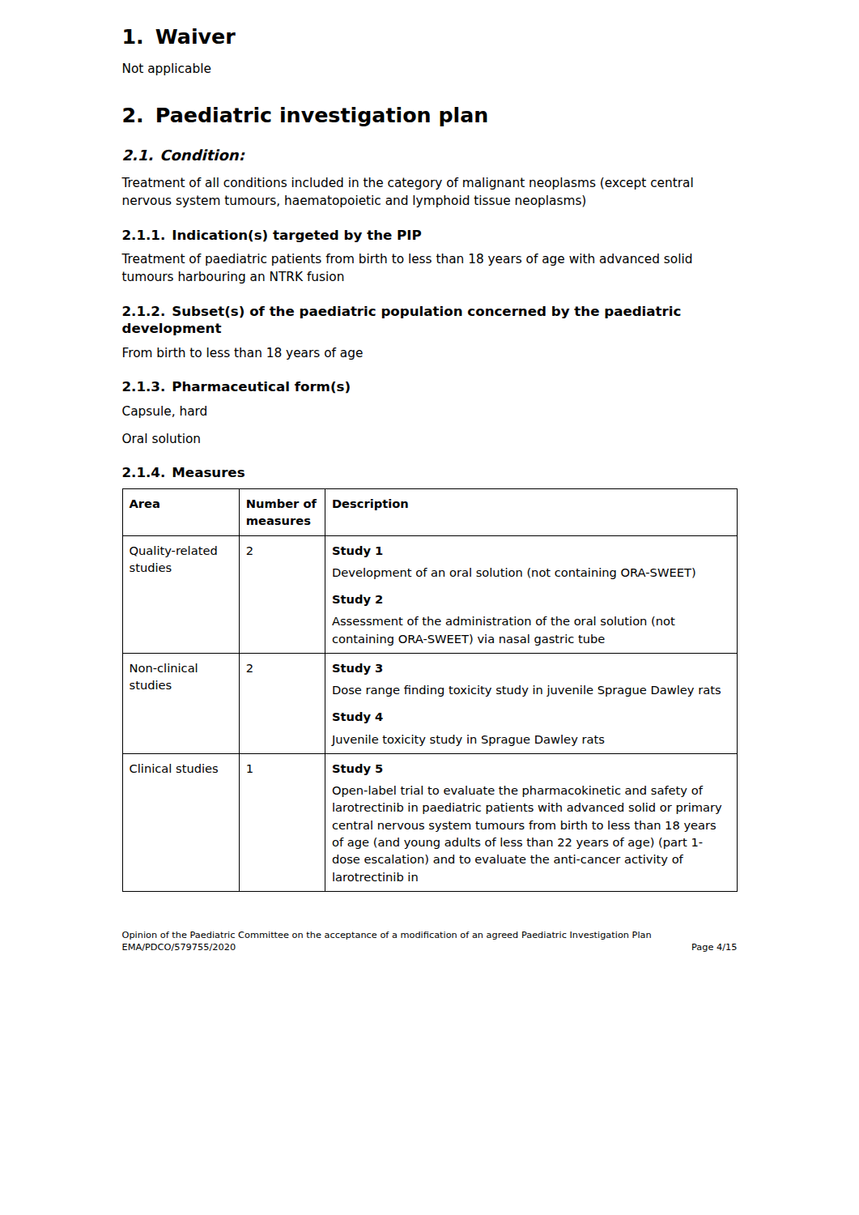1. Waiver
Not applicable
2. Paediatric investigation plan
2.1. Condition:
Treatment of all conditions included in the category of malignant neoplasms (except central nervous system tumours, haematopoietic and lymphoid tissue neoplasms)
2.1.1. Indication(s) targeted by the PIP
Treatment of paediatric patients from birth to less than 18 years of age with advanced solid tumours harbouring an NTRK fusion
2.1.2. Subset(s) of the paediatric population concerned by the paediatric development
From birth to less than 18 years of age
2.1.3. Pharmaceutical form(s)
Capsule, hard
Oral solution
2.1.4. Measures
| Area | Number of measures | Description |
| --- | --- | --- |
| Quality-related studies | 2 | Study 1 Development of an oral solution (not containing ORA-SWEET) Study 2 Assessment of the administration of the oral solution (not containing ORA-SWEET) via nasal gastric tube |
| Non-clinical studies | 2 | Study 3 Dose range finding toxicity study in juvenile Sprague Dawley rats Study 4 Juvenile toxicity study in Sprague Dawley rats |
| Clinical studies | 1 | Study 5 Open-label trial to evaluate the pharmacokinetic and safety of larotrectinib in paediatric patients with advanced solid or primary central nervous system tumours from birth to less than 18 years of age (and young adults of less than 22 years of age) (part 1-dose escalation) and to evaluate the anti-cancer activity of larotrectinib in |
Opinion of the Paediatric Committee on the acceptance of a modification of an agreed Paediatric Investigation Plan
EMA/PDCO/579755/2020 Page 4/15